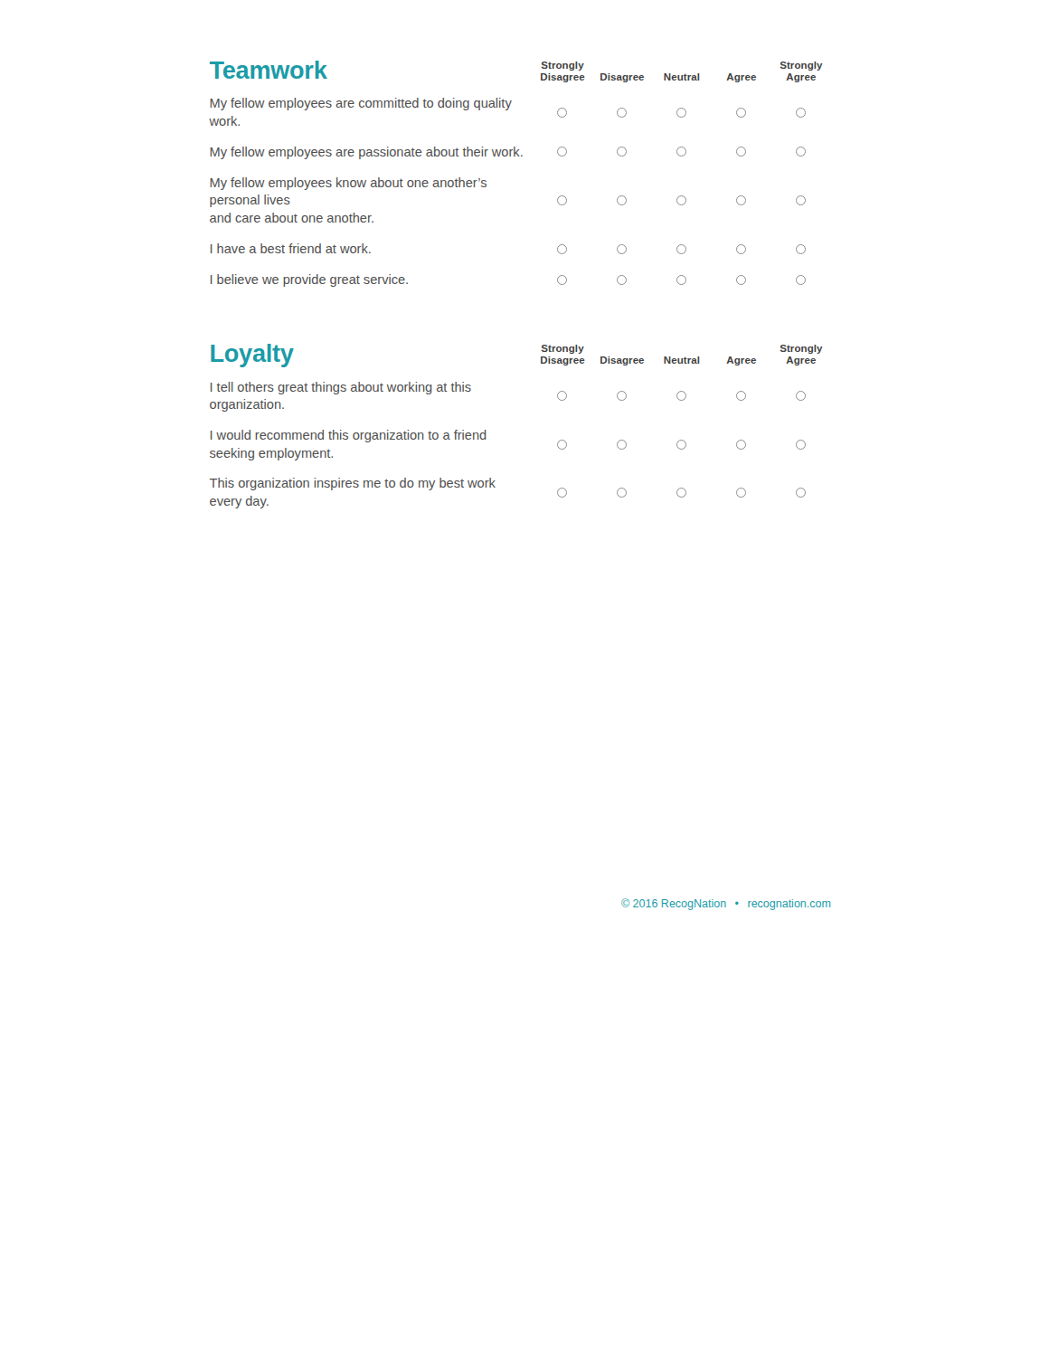| Teamwork | Strongly Disagree | Disagree | Neutral | Agree | Strongly Agree |
| --- | --- | --- | --- | --- | --- |
| My fellow employees are committed to doing quality work. | | | | | |
| My fellow employees are passionate about their work. | | | | | |
| My fellow employees know about one another’s personal lives and care about one another. | | | | | |
| I have a best friend at work. | | | | | |
| I believe we provide great service. | | | | | |
| Loyalty | Strongly Disagree | Disagree | Neutral | Agree | Strongly Agree |
| --- | --- | --- | --- | --- | --- |
| I tell others great things about working at this organization. | | | | | |
| I would recommend this organization to a friend seeking employment. | | | | | |
| This organization inspires me to do my best work every day. | | | | | |
© 2016 RecogNation • recognation.com